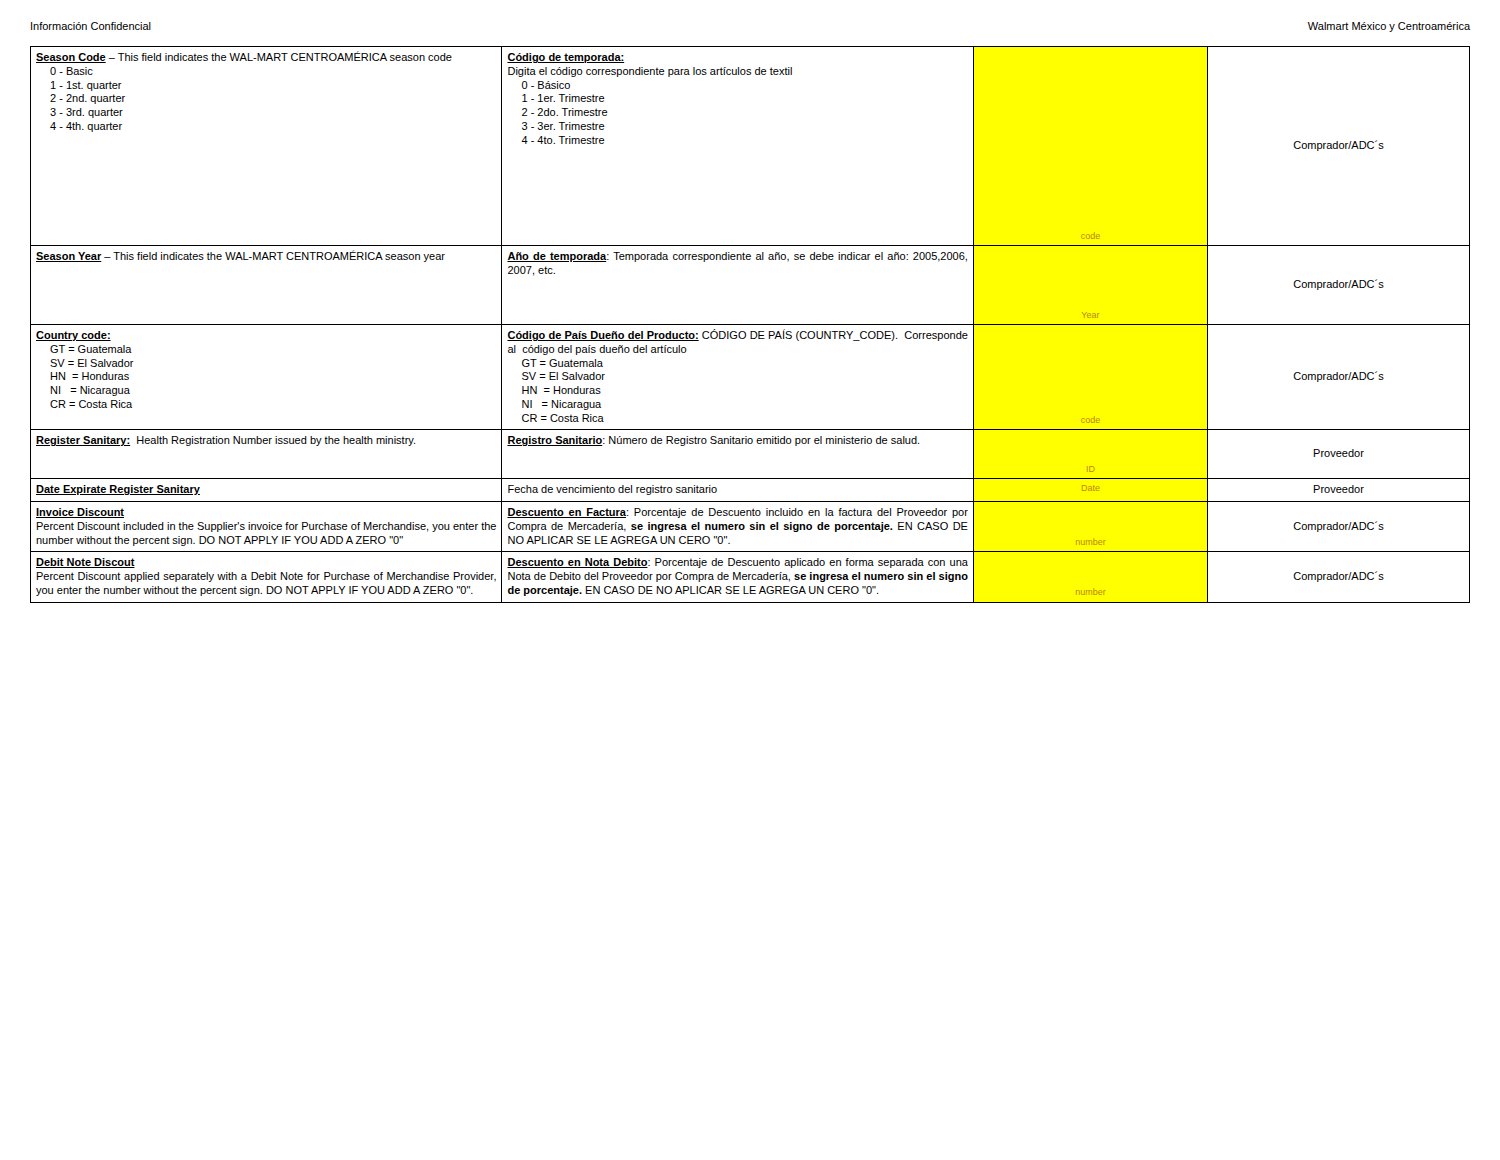Información Confidencial
Walmart México y Centroamérica
| Season Code – This field indicates the WAL-MART CENTROAMÉRICA season code 0 - Basic 1 - 1st. quarter 2 - 2nd. quarter 3 - 3rd. quarter 4 - 4th. quarter | Código de temporada: Digita el código correspondiente para los artículos de textil 0 - Básico 1 - 1er. Trimestre 2 - 2do. Trimestre 3 - 3er. Trimestre 4 - 4to. Trimestre | code | Comprador/ADC´s |
| Season Year – This field indicates the WAL-MART CENTROAMÉRICA season year | Año de temporada : Temporada correspondiente al año, se debe indicar el año: 2005,2006, 2007, etc. | Year | Comprador/ADC´s |
| Country code: GT = Guatemala SV = El Salvador HN = Honduras NI = Nicaragua CR = Costa Rica | Código de País Dueño del Producto: CÓDIGO DE PAÍS (COUNTRY_CODE). Corresponde al código del país dueño del artículo GT = Guatemala SV = El Salvador HN = Honduras NI = Nicaragua CR = Costa Rica | code | Comprador/ADC´s |
| Register Sanitary: Health Registration Number issued by the health ministry. | Registro Sanitario : Número de Registro Sanitario emitido por el ministerio de salud. | ID | Proveedor |
| Date Expirate Register Sanitary | Fecha de vencimiento del registro sanitario | Date | Proveedor |
| Invoice Discount Percent Discount included in the Supplier's invoice for Purchase of Merchandise, you enter the number without the percent sign. DO NOT APPLY IF YOU ADD A ZERO "0" | Descuento en Factura : Porcentaje de Descuento incluido en la factura del Proveedor por Compra de Mercadería, se ingresa el numero sin el signo de porcentaje. EN CASO DE NO APLICAR SE LE AGREGA UN CERO "0". | number | Comprador/ADC´s |
| Debit Note Discout Percent Discount applied separately with a Debit Note for Purchase of Merchandise Provider, you enter the number without the percent sign. DO NOT APPLY IF YOU ADD A ZERO "0". | Descuento en Nota Debito : Porcentaje de Descuento aplicado en forma separada con una Nota de Debito del Proveedor por Compra de Mercadería, se ingresa el numero sin el signo de porcentaje. EN CASO DE NO APLICAR SE LE AGREGA UN CERO "0". | number | Comprador/ADC´s |